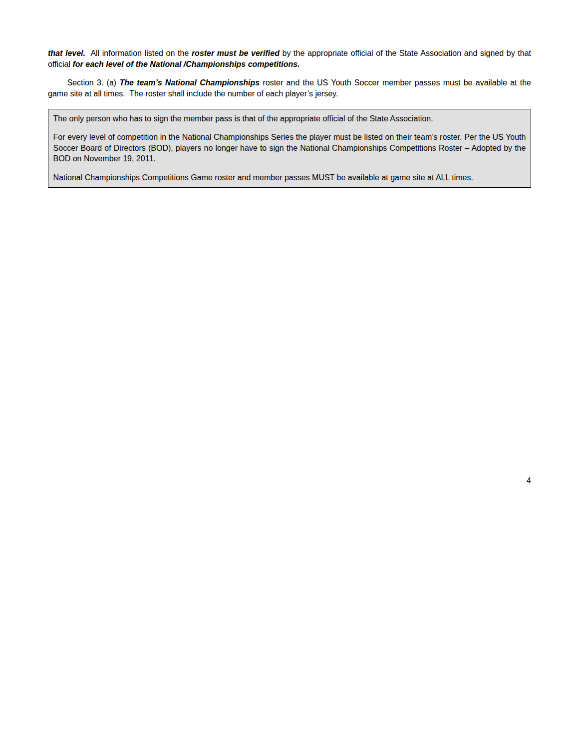that level. All information listed on the roster must be verified by the appropriate official of the State Association and signed by that official for each level of the National /Championships competitions.
Section 3. (a) The team’s National Championships roster and the US Youth Soccer member passes must be available at the game site at all times. The roster shall include the number of each player’s jersey.
The only person who has to sign the member pass is that of the appropriate official of the State Association.
For every level of competition in the National Championships Series the player must be listed on their team’s roster. Per the US Youth Soccer Board of Directors (BOD), players no longer have to sign the National Championships Competitions Roster – Adopted by the BOD on November 19, 2011.
National Championships Competitions Game roster and member passes MUST be available at game site at ALL times.
4